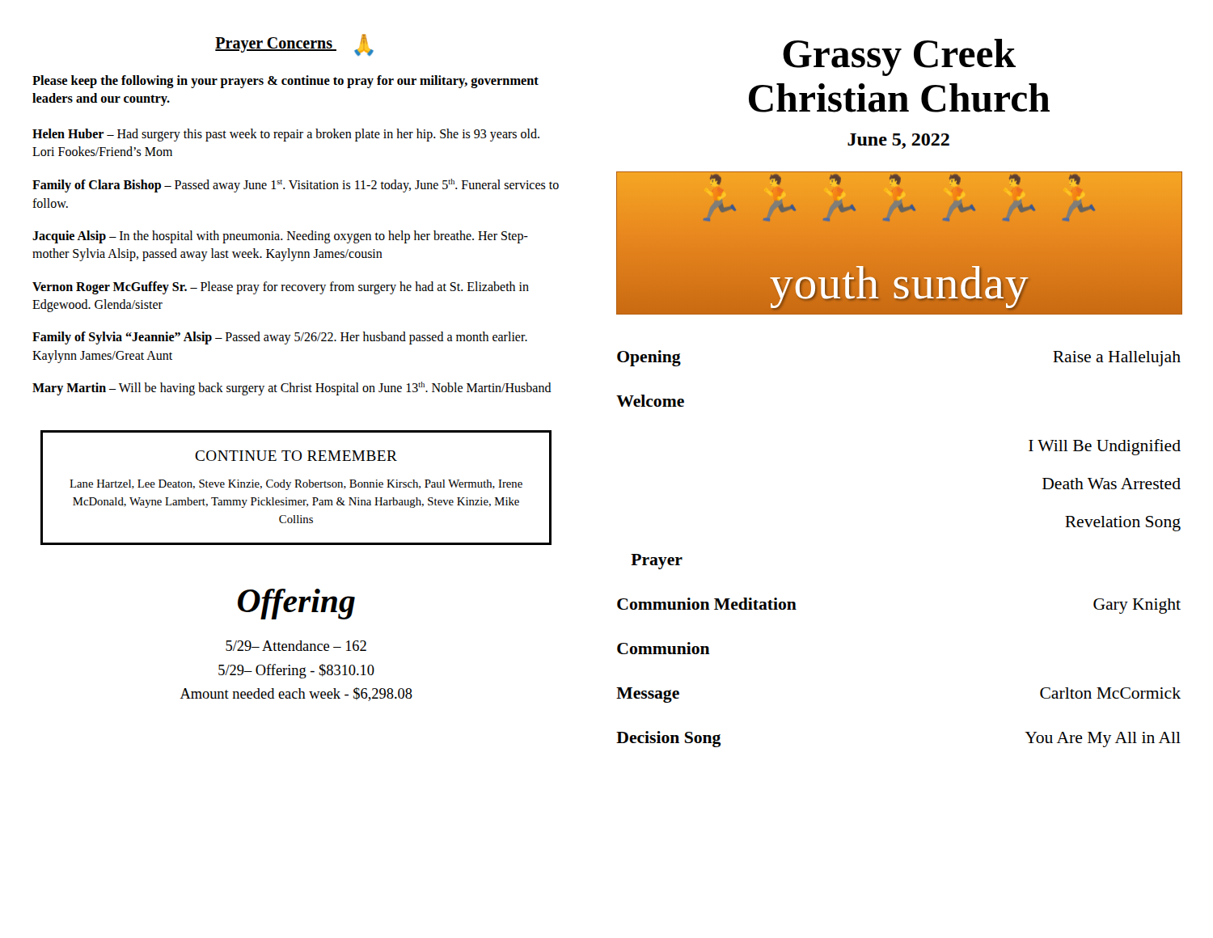Prayer Concerns 🙏
Please keep the following in your prayers & continue to pray for our military, government leaders and our country.
Helen Huber – Had surgery this past week to repair a broken plate in her hip. She is 93 years old. Lori Fookes/Friend’s Mom
Family of Clara Bishop – Passed away June 1st. Visitation is 11-2 today, June 5th. Funeral services to follow.
Jacquie Alsip – In the hospital with pneumonia. Needing oxygen to help her breathe. Her Step-mother Sylvia Alsip, passed away last week. Kaylynn James/cousin
Vernon Roger McGuffey Sr. – Please pray for recovery from surgery he had at St. Elizabeth in Edgewood. Glenda/sister
Family of Sylvia “Jeannie” Alsip – Passed away 5/26/22. Her husband passed a month earlier. Kaylynn James/Great Aunt
Mary Martin – Will be having back surgery at Christ Hospital on June 13th. Noble Martin/Husband
CONTINUE TO REMEMBER
Lane Hartzel, Lee Deaton, Steve Kinzie, Cody Robertson, Bonnie Kirsch, Paul Wermuth, Irene McDonald, Wayne Lambert, Tammy Picklesimer, Pam & Nina Harbaugh, Steve Kinzie, Mike Collins
Offering
5/29– Attendance – 162
5/29– Offering - $8310.10
Amount needed each week - $6,298.08
Grassy Creek
Christian Church
June 5, 2022
🏃🏃🏃🏃🏃🏃🏃
youth sunday
Opening Raise a Hallelujah
Welcome
I Will Be Undignified
Death Was Arrested
Revelation Song
Prayer
Communion Meditation Gary Knight
Communion
Message Carlton McCormick
Decision Song You Are My All in All